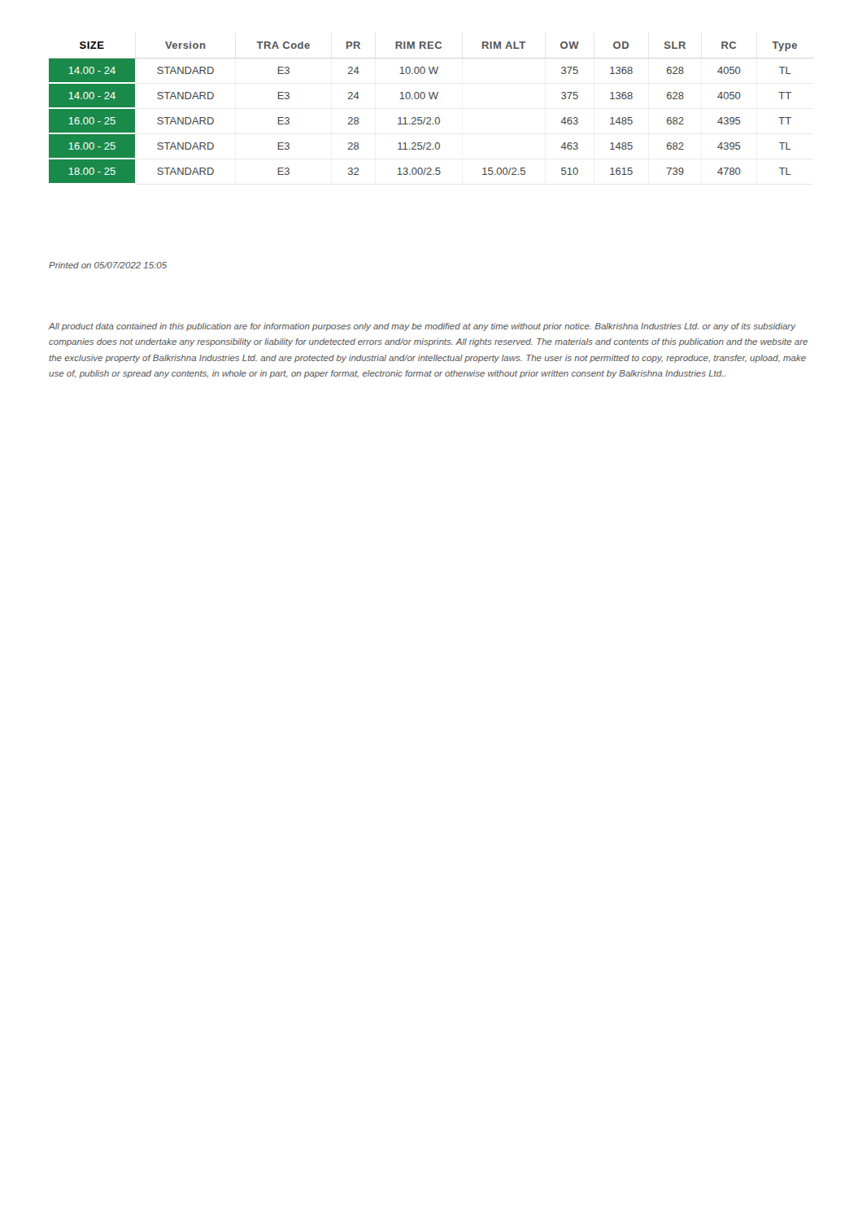| SIZE | Version | TRA Code | PR | RIM REC | RIM ALT | OW | OD | SLR | RC | Type |
| --- | --- | --- | --- | --- | --- | --- | --- | --- | --- | --- |
| 14.00 - 24 | STANDARD | E3 | 24 | 10.00 W | | 375 | 1368 | 628 | 4050 | TL |
| 14.00 - 24 | STANDARD | E3 | 24 | 10.00 W | | 375 | 1368 | 628 | 4050 | TT |
| 16.00 - 25 | STANDARD | E3 | 28 | 11.25/2.0 | | 463 | 1485 | 682 | 4395 | TT |
| 16.00 - 25 | STANDARD | E3 | 28 | 11.25/2.0 | | 463 | 1485 | 682 | 4395 | TL |
| 18.00 - 25 | STANDARD | E3 | 32 | 13.00/2.5 | 15.00/2.5 | 510 | 1615 | 739 | 4780 | TL |
Printed on 05/07/2022 15:05
All product data contained in this publication are for information purposes only and may be modified at any time without prior notice. Balkrishna Industries Ltd. or any of its subsidiary companies does not undertake any responsibility or liability for undetected errors and/or misprints. All rights reserved. The materials and contents of this publication and the website are the exclusive property of Balkrishna Industries Ltd. and are protected by industrial and/or intellectual property laws. The user is not permitted to copy, reproduce, transfer, upload, make use of, publish or spread any contents, in whole or in part, on paper format, electronic format or otherwise without prior written consent by Balkrishna Industries Ltd..